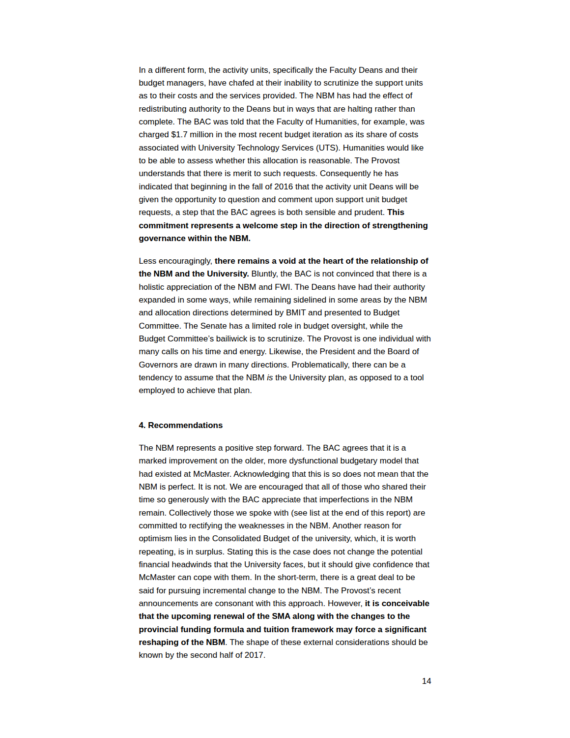In a different form, the activity units, specifically the Faculty Deans and their budget managers, have chafed at their inability to scrutinize the support units as to their costs and the services provided. The NBM has had the effect of redistributing authority to the Deans but in ways that are halting rather than complete. The BAC was told that the Faculty of Humanities, for example, was charged $1.7 million in the most recent budget iteration as its share of costs associated with University Technology Services (UTS). Humanities would like to be able to assess whether this allocation is reasonable. The Provost understands that there is merit to such requests. Consequently he has indicated that beginning in the fall of 2016 that the activity unit Deans will be given the opportunity to question and comment upon support unit budget requests, a step that the BAC agrees is both sensible and prudent. This commitment represents a welcome step in the direction of strengthening governance within the NBM.
Less encouragingly, there remains a void at the heart of the relationship of the NBM and the University. Bluntly, the BAC is not convinced that there is a holistic appreciation of the NBM and FWI. The Deans have had their authority expanded in some ways, while remaining sidelined in some areas by the NBM and allocation directions determined by BMIT and presented to Budget Committee. The Senate has a limited role in budget oversight, while the Budget Committee’s bailiwick is to scrutinize. The Provost is one individual with many calls on his time and energy. Likewise, the President and the Board of Governors are drawn in many directions. Problematically, there can be a tendency to assume that the NBM is the University plan, as opposed to a tool employed to achieve that plan.
4. Recommendations
The NBM represents a positive step forward. The BAC agrees that it is a marked improvement on the older, more dysfunctional budgetary model that had existed at McMaster. Acknowledging that this is so does not mean that the NBM is perfect. It is not. We are encouraged that all of those who shared their time so generously with the BAC appreciate that imperfections in the NBM remain. Collectively those we spoke with (see list at the end of this report) are committed to rectifying the weaknesses in the NBM. Another reason for optimism lies in the Consolidated Budget of the university, which, it is worth repeating, is in surplus. Stating this is the case does not change the potential financial headwinds that the University faces, but it should give confidence that McMaster can cope with them. In the short-term, there is a great deal to be said for pursuing incremental change to the NBM. The Provost’s recent announcements are consonant with this approach. However, it is conceivable that the upcoming renewal of the SMA along with the changes to the provincial funding formula and tuition framework may force a significant reshaping of the NBM. The shape of these external considerations should be known by the second half of 2017.
14